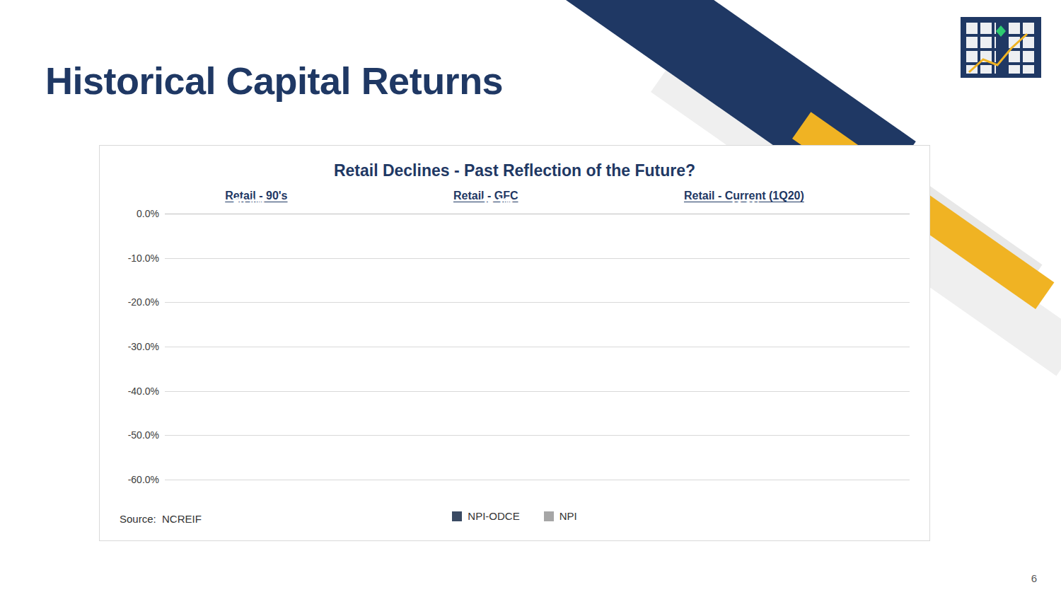Historical Capital Returns
Retail Declines - Past Reflection of the Future?
Retail - 90's
Retail - GFC
Retail - Current (1Q20)
0.0% -10.0% -20.0% -30.0% -40.0% -50.0% -60.0%
-50.4%
-26.4%
-26.2%
-25.1%
-10.8%
-8.1%
NPI-ODCE NPI
Source: NCREIF
6